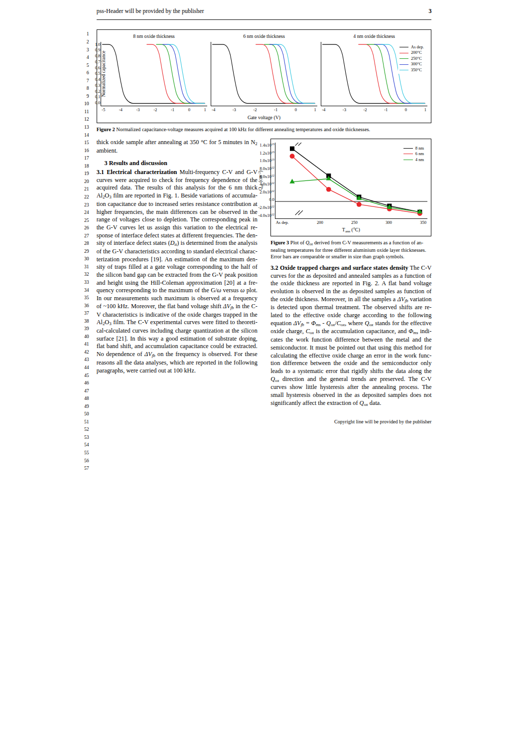1
2
3
4
5
6
7
8
9
10
11
12
13
14
15
16
17
18
19
20
21
22
23
24
25
26
27
28
29
30
31
32
33
34
35
36
37
38
39
40
41
42
43
44
45
46
47
48
49
50
51
52
53
54
55
56
57
pss-Header will be provided by the publisher 3
8 nm oxide thickness
Normalized capacitance
1.00.90.80.70.6 0.50.40.30.20.10.0
-5-4-3-2-101
6 nm oxide thickness
-4-3-2-101
4 nm oxide thickness
As dep.
200°C
250°C
300°C
350°C
-4-3-2-101
Gate voltage (V)
Figure 2 Normalized capacitance-voltage measures acquired at 100 kHz for different annealing temperatures and oxide thicknesses.
thick oxide sample after annealing at 350 °C for 5 minutes in N2 ambient.
3 Results and discussion
3.1 Electrical characterization Multi-frequency C-V and G-V curves were acquired to check for frequency dependence of the acquired data. The results of this analysis for the 6 nm thick Al2O3 film are reported in Fig. 1. Beside variations of accumulation capacitance due to increased series resistance contribution at higher frequencies, the main differences can be observed in the range of voltages close to depletion. The corresponding peak in the G-V curves let us assign this variation to the electrical response of interface defect states at different frequencies. The density of interface defect states (Dit) is determined from the analysis of the G-V characteristics according to standard electrical characterization procedures [19]. An estimation of the maximum density of traps filled at a gate voltage corresponding to the half of the silicon band gap can be extracted from the G-V peak position and height using the Hill-Coleman approximation [20] at a frequency corresponding to the maximum of the G/ω versus ω plot. In our measurements such maximum is observed at a frequency of ~100 kHz. Moreover, the flat band voltage shift ΔVfb in the C-V characteristics is indicative of the oxide charges trapped in the Al2O3 film. The C-V experimental curves were fitted to theoretical-calculated curves including charge quantization at the silicon surface [21]. In this way a good estimation of substrate doping, flat band shift, and accumulation capacitance could be extracted. No dependence of ΔVfb on the frequency is observed. For these reasons all the data analyses, which are reported in the following paragraphs, were carried out at 100 kHz.
Qox (cm-2)
1.4x1013 1.2x1013 1.0x1013 8.0x1012 6.0x1012 4.0x1012 2.0x1012 0.0 -2.0x1012 -4.0x1012
8 nm
6 nm
4 nm
As dep. 200250300350
Tann (°C)
Figure 3 Plot of Qox derived from C-V measurements as a function of annealing temperatures for three different aluminium oxide layer thicknesses. Error bars are comparable or smaller in size than graph symbols.
3.2 Oxide trapped charges and surface states density The C-V curves for the as deposited and annealed samples as a function of the oxide thickness are reported in Fig. 2. A flat band voltage evolution is observed in the as deposited samples as function of the oxide thickness. Moreover, in all the samples a ΔVfb variation is detected upon thermal treatment. The observed shifts are related to the effective oxide charge according to the following equation ΔVfb = Φms - Qox/Cox, where Qox stands for the effective oxide charge, Cox is the accumulation capacitance, and Φms indicates the work function difference between the metal and the semiconductor. It must be pointed out that using this method for calculating the effective oxide charge an error in the work function difference between the oxide and the semiconductor only leads to a systematic error that rigidly shifts the data along the Qox direction and the general trends are preserved. The C-V curves show little hysteresis after the annealing process. The small hysteresis observed in the as deposited samples does not significantly affect the extraction of Qox data.
Copyright line will be provided by the publisher